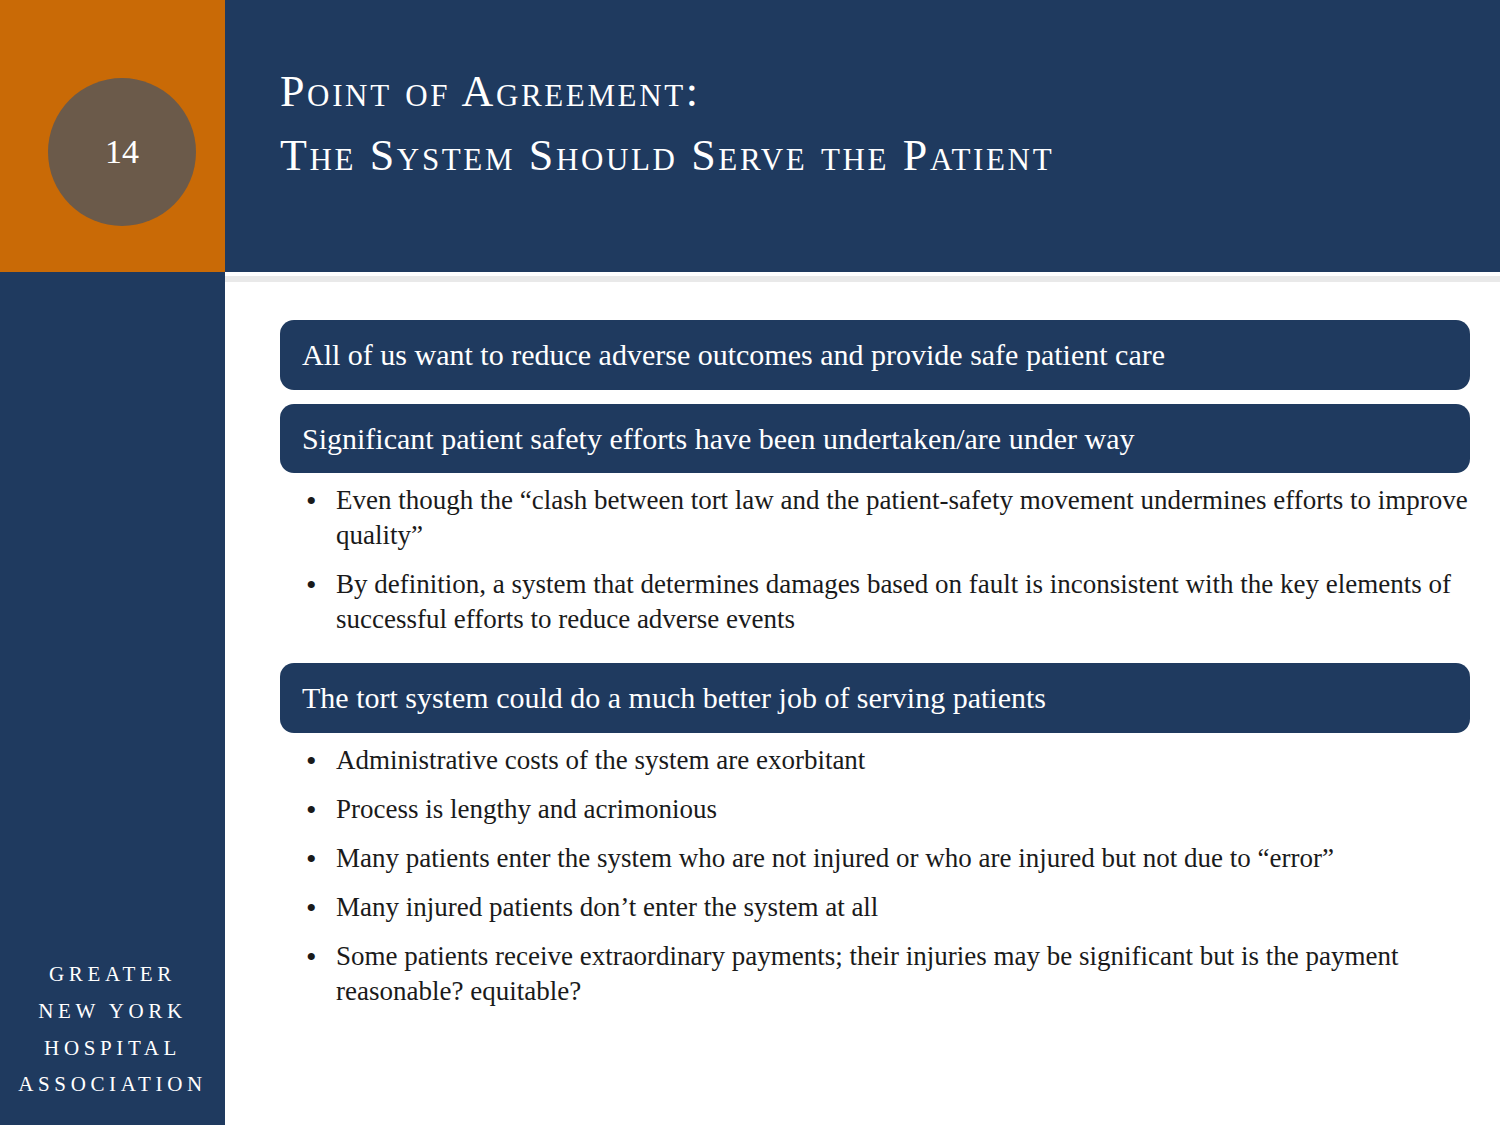Point of Agreement:
The System Should Serve the Patient
14
All of us want to reduce adverse outcomes and provide safe patient care
Significant patient safety efforts have been undertaken/are under way
Even though the “clash between tort law and the patient-safety movement undermines efforts to improve quality”
By definition, a system that determines damages based on fault is inconsistent with the key elements of successful efforts to reduce adverse events
The tort system could do a much better job of serving patients
Administrative costs of the system are exorbitant
Process is lengthy and acrimonious
Many patients enter the system who are not injured or who are injured but not due to “error”
Many injured patients don’t enter the system at all
Some patients receive extraordinary payments; their injuries may be significant but is the payment reasonable? equitable?
GREATER NEW YORK HOSPITAL ASSOCIATION